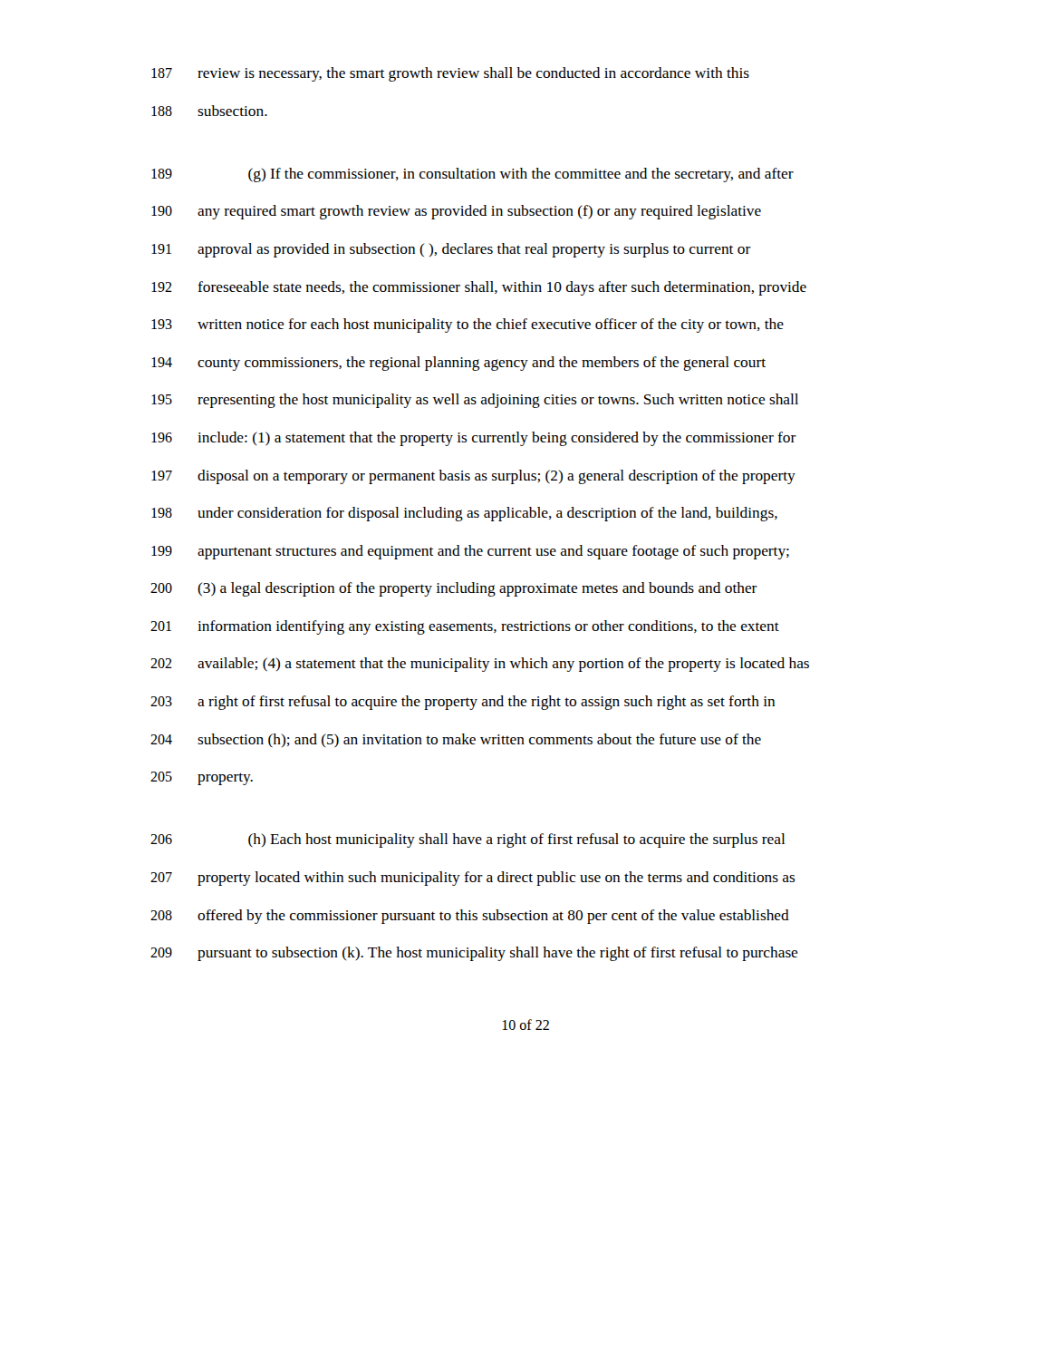187
review is necessary, the smart growth review shall be conducted in accordance with this
188
subsection.
189
(g) If the commissioner, in consultation with the committee and the secretary, and after
190
any required smart growth review as provided in subsection (f) or any required legislative
191
approval as provided in subsection ( ), declares that real property is surplus to current or
192
foreseeable state needs, the commissioner shall, within 10 days after such determination, provide
193
written notice for each host municipality to the chief executive officer of the city or town, the
194
county commissioners, the regional planning agency and the members of the general court
195
representing the host municipality as well as adjoining cities or towns. Such written notice shall
196
include: (1) a statement that the property is currently being considered by the commissioner for
197
disposal on a temporary or permanent basis as surplus; (2) a general description of the property
198
under consideration for disposal including as applicable, a description of the land, buildings,
199
appurtenant structures and equipment and the current use and square footage of such property;
200
(3) a legal description of the property including approximate metes and bounds and other
201
information identifying any existing easements, restrictions or other conditions, to the extent
202
available; (4) a statement that the municipality in which any portion of the property is located has
203
a right of first refusal to acquire the property and the right to assign such right as set forth in
204
subsection (h); and (5) an invitation to make written comments about the future use of the
205
property.
206
(h) Each host municipality shall have a right of first refusal to acquire the surplus real
207
property located within such municipality for a direct public use on the terms and conditions as
208
offered by the commissioner pursuant to this subsection at 80 per cent of the value established
209
pursuant to subsection (k). The host municipality shall have the right of first refusal to purchase
10 of 22